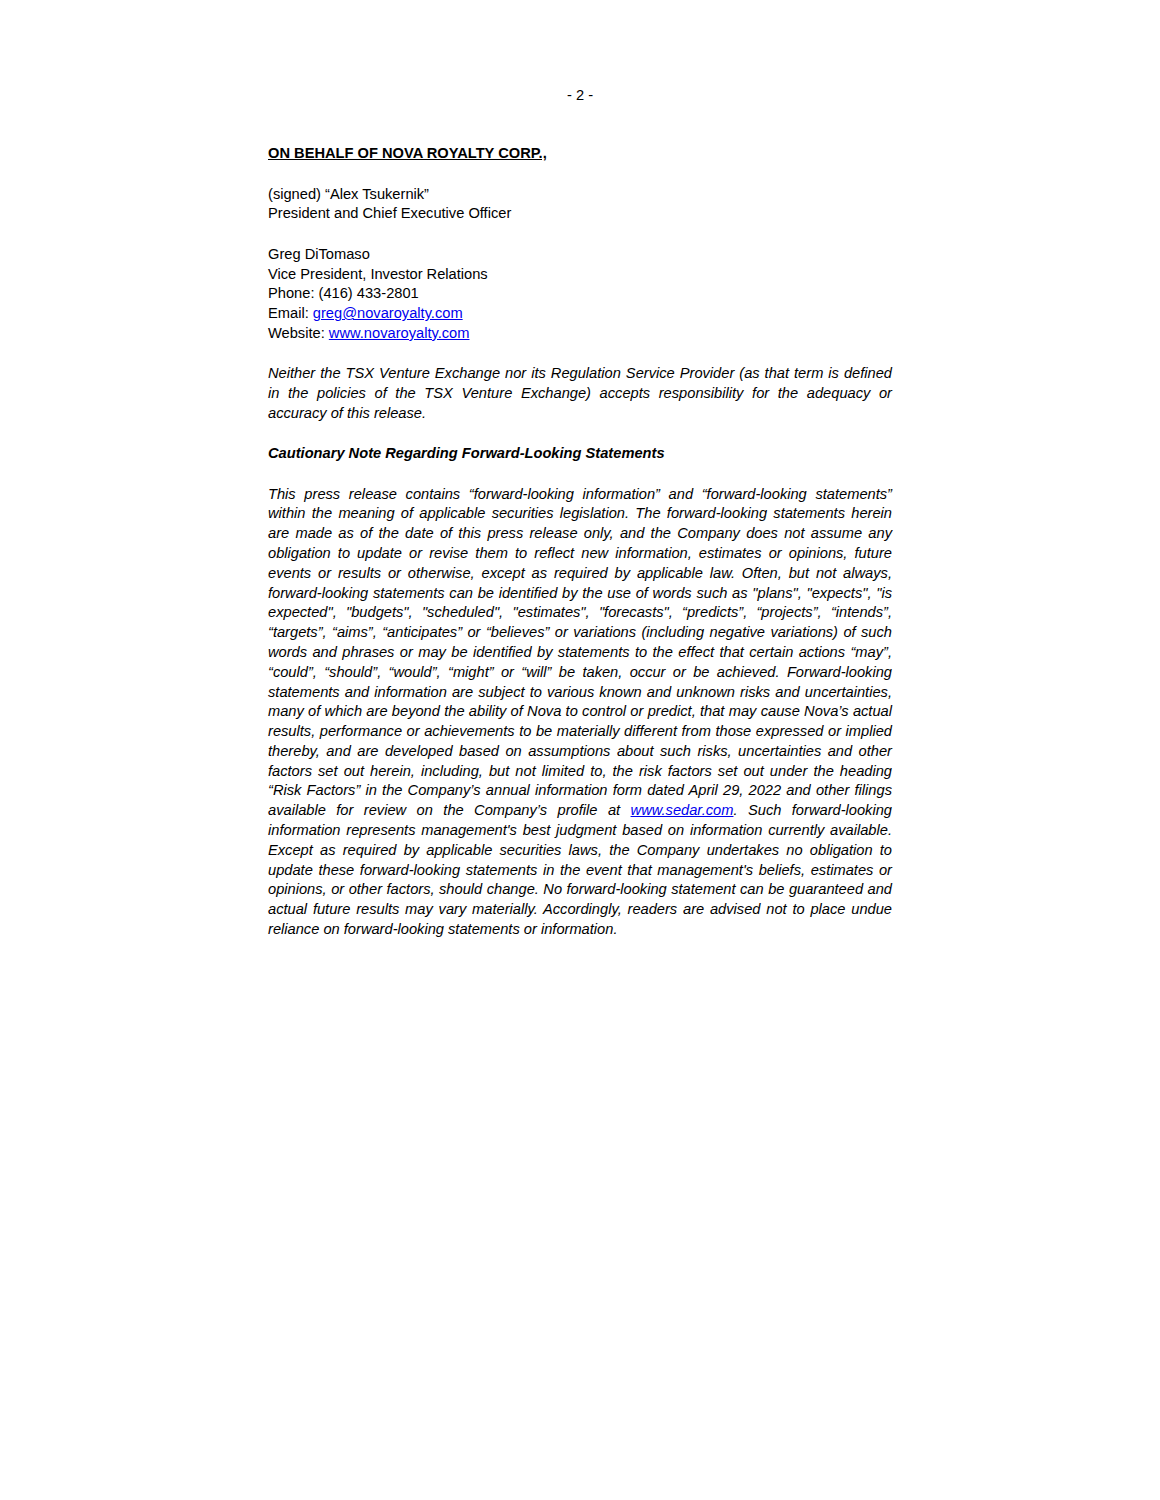- 2 -
ON BEHALF OF NOVA ROYALTY CORP.,
(signed) “Alex Tsukernik”
President and Chief Executive Officer
Greg DiTomaso
Vice President, Investor Relations
Phone: (416) 433-2801
Email: greg@novaroyalty.com
Website: www.novaroyalty.com
Neither the TSX Venture Exchange nor its Regulation Service Provider (as that term is defined in the policies of the TSX Venture Exchange) accepts responsibility for the adequacy or accuracy of this release.
Cautionary Note Regarding Forward-Looking Statements
This press release contains “forward-looking information” and “forward-looking statements” within the meaning of applicable securities legislation. The forward-looking statements herein are made as of the date of this press release only, and the Company does not assume any obligation to update or revise them to reflect new information, estimates or opinions, future events or results or otherwise, except as required by applicable law. Often, but not always, forward-looking statements can be identified by the use of words such as "plans", "expects", "is expected", "budgets", "scheduled", "estimates", "forecasts", “predicts”, “projects”, “intends”, “targets”, “aims”, “anticipates” or “believes” or variations (including negative variations) of such words and phrases or may be identified by statements to the effect that certain actions “may”, “could”, “should”, “would”, “might” or “will” be taken, occur or be achieved. Forward-looking statements and information are subject to various known and unknown risks and uncertainties, many of which are beyond the ability of Nova to control or predict, that may cause Nova’s actual results, performance or achievements to be materially different from those expressed or implied thereby, and are developed based on assumptions about such risks, uncertainties and other factors set out herein, including, but not limited to, the risk factors set out under the heading “Risk Factors” in the Company’s annual information form dated April 29, 2022 and other filings available for review on the Company’s profile at www.sedar.com. Such forward-looking information represents management's best judgment based on information currently available. Except as required by applicable securities laws, the Company undertakes no obligation to update these forward-looking statements in the event that management's beliefs, estimates or opinions, or other factors, should change. No forward-looking statement can be guaranteed and actual future results may vary materially. Accordingly, readers are advised not to place undue reliance on forward-looking statements or information.